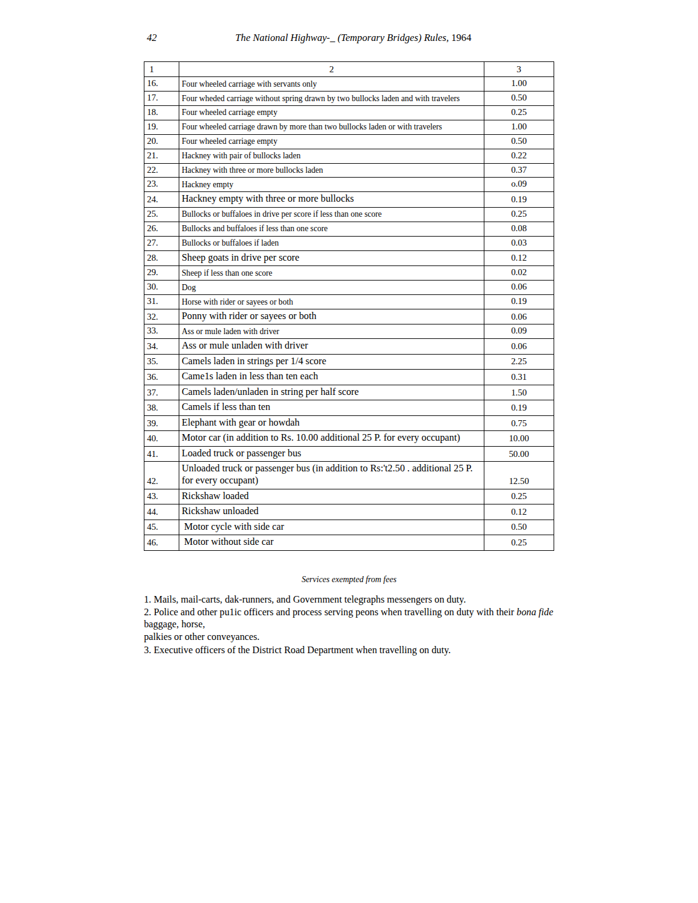42
The National Highway-_ (Temporary Bridges) Rules, 1964
| 1 | 2 | 3 |
| 16. | Four wheeled carriage with servants only | 1.00 |
| 17. | Four wheded carriage without spring drawn by two bullocks laden and with travelers | 0.50 |
| 18. | Four wheeled carriage empty | 0.25 |
| 19. | Four wheeled carriage drawn by more than two bullocks laden or with travelers | 1.00 |
| 20. | Four wheeled carriage empty | 0.50 |
| 21. | Hackney with pair of bullocks laden | 0.22 |
| 22. | Hackney with three or more bullocks laden | 0.37 |
| 23. | Hackney empty | o.09 |
| 24. | Hackney empty with three or more bullocks | 0.19 |
| 25. | Bullocks or buffaloes in drive per score if less than one score | 0.25 |
| 26. | Bullocks and buffaloes if less than one score | 0.08 |
| 27. | Bullocks or buffaloes if laden | 0.03 |
| 28. | Sheep goats in drive per score | 0.12 |
| 29. | Sheep if less than one score | 0.02 |
| 30. | Dog | 0.06 |
| 31. | Horse with rider or sayees or both | 0.19 |
| 32. | Ponny with rider or sayees or both | 0.06 |
| 33. | Ass or mule laden with driver | 0.09 |
| 34. | Ass or mule unladen with driver | 0.06 |
| 35. | Camels laden in strings per 1/4 score | 2.25 |
| 36. | Came1s laden in less than ten each | 0.31 |
| 37. | Camels laden/unladen in string per half score | 1.50 |
| 38. | Camels if less than ten | 0.19 |
| 39. | Elephant with gear or howdah | 0.75 |
| 40. | Motor car (in addition to Rs. 10.00 additional 25 P. for every occupant) | 10.00 |
| 41. | Loaded truck or passenger bus | 50.00 |
| 42. | Unloaded truck or passenger bus (in addition to Rs:'t2.50 . additional 25 P. for every occupant) | 12.50 |
| 43. | Rickshaw loaded | 0.25 |
| 44. | Rickshaw unloaded | 0.12 |
| 45. | Motor cycle with side car | 0.50 |
| 46. | Motor without side car | 0.25 |
Services exempted from fees
1. Mails, mail-carts, dak-runners, and Government telegraphs messengers on duty.
2. Police and other pu1ic officers and process serving peons when travelling on duty with their bona fide baggage, horse,
palkies or other conveyances.
3. Executive officers of the District Road Department when travelling on duty.